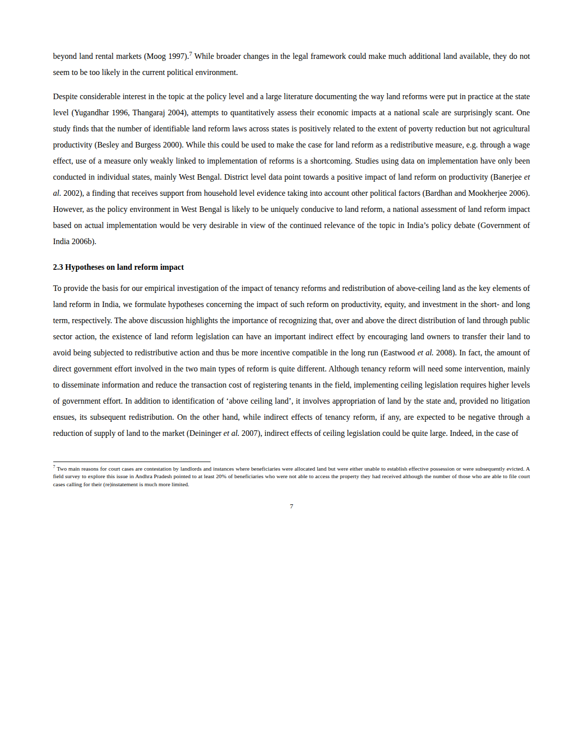beyond land rental markets (Moog 1997).7 While broader changes in the legal framework could make much additional land available, they do not seem to be too likely in the current political environment.
Despite considerable interest in the topic at the policy level and a large literature documenting the way land reforms were put in practice at the state level (Yugandhar 1996, Thangaraj 2004), attempts to quantitatively assess their economic impacts at a national scale are surprisingly scant. One study finds that the number of identifiable land reform laws across states is positively related to the extent of poverty reduction but not agricultural productivity (Besley and Burgess 2000). While this could be used to make the case for land reform as a redistributive measure, e.g. through a wage effect, use of a measure only weakly linked to implementation of reforms is a shortcoming. Studies using data on implementation have only been conducted in individual states, mainly West Bengal. District level data point towards a positive impact of land reform on productivity (Banerjee et al. 2002), a finding that receives support from household level evidence taking into account other political factors (Bardhan and Mookherjee 2006). However, as the policy environment in West Bengal is likely to be uniquely conducive to land reform, a national assessment of land reform impact based on actual implementation would be very desirable in view of the continued relevance of the topic in India’s policy debate (Government of India 2006b).
2.3 Hypotheses on land reform impact
To provide the basis for our empirical investigation of the impact of tenancy reforms and redistribution of above-ceiling land as the key elements of land reform in India, we formulate hypotheses concerning the impact of such reform on productivity, equity, and investment in the short- and long term, respectively. The above discussion highlights the importance of recognizing that, over and above the direct distribution of land through public sector action, the existence of land reform legislation can have an important indirect effect by encouraging land owners to transfer their land to avoid being subjected to redistributive action and thus be more incentive compatible in the long run (Eastwood et al. 2008). In fact, the amount of direct government effort involved in the two main types of reform is quite different. Although tenancy reform will need some intervention, mainly to disseminate information and reduce the transaction cost of registering tenants in the field, implementing ceiling legislation requires higher levels of government effort. In addition to identification of ‘above ceiling land’, it involves appropriation of land by the state and, provided no litigation ensues, its subsequent redistribution. On the other hand, while indirect effects of tenancy reform, if any, are expected to be negative through a reduction of supply of land to the market (Deininger et al. 2007), indirect effects of ceiling legislation could be quite large. Indeed, in the case of
7 Two main reasons for court cases are contestation by landlords and instances where beneficiaries were allocated land but were either unable to establish effective possession or were subsequently evicted. A field survey to explore this issue in Andhra Pradesh pointed to at least 20% of beneficiaries who were not able to access the property they had received although the number of those who are able to file court cases calling for their (re)instatement is much more limited.
7